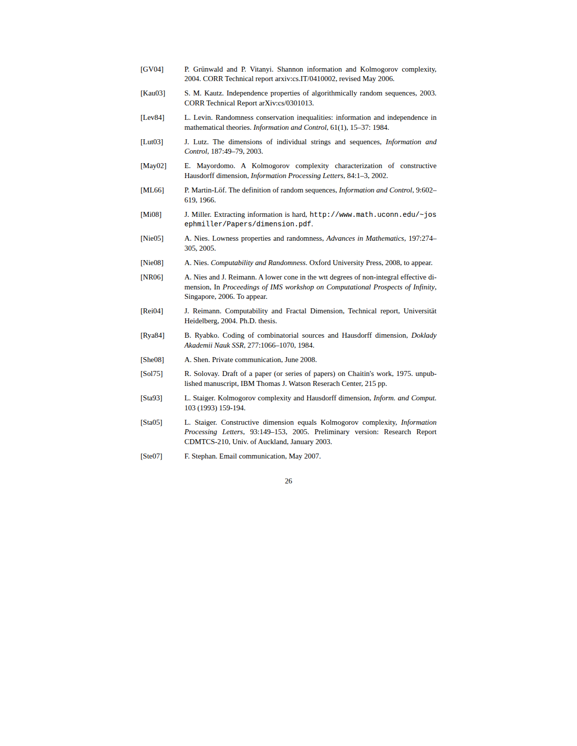[GV04]
P. Grünwald and P. Vitanyi. Shannon information and Kolmogorov complexity, 2004. CORR Technical report arxiv:cs.IT/0410002, revised May 2006.
[Kau03]
S. M. Kautz. Independence properties of algorithmically random sequences, 2003. CORR Technical Report arXiv:cs/0301013.
[Lev84]
L. Levin. Randomness conservation inequalities: information and independence in mathematical theories. Information and Control, 61(1), 15–37: 1984.
[Lut03]
J. Lutz. The dimensions of individual strings and sequences, Information and Control, 187:49–79, 2003.
[May02]
E. Mayordomo. A Kolmogorov complexity characterization of constructive Hausdorff dimension, Information Processing Letters, 84:1–3, 2002.
[ML66]
P. Martin-Löf. The definition of random sequences, Information and Control, 9:602–619, 1966.
[Mi08]
J. Miller. Extracting information is hard, http://www.math.uconn.edu/~josephmiller/Papers/dimension.pdf.
[Nie05]
A. Nies. Lowness properties and randomness, Advances in Mathematics, 197:274–305, 2005.
[Nie08]
A. Nies. Computability and Randomness. Oxford University Press, 2008, to appear.
[NR06]
A. Nies and J. Reimann. A lower cone in the wtt degrees of non-integral effective dimension, In Proceedings of IMS workshop on Computational Prospects of Infinity, Singapore, 2006. To appear.
[Rei04]
J. Reimann. Computability and Fractal Dimension, Technical report, Universität Heidelberg, 2004. Ph.D. thesis.
[Rya84]
B. Ryabko. Coding of combinatorial sources and Hausdorff dimension, Doklady Akademii Nauk SSR, 277:1066–1070, 1984.
[She08]
A. Shen. Private communication, June 2008.
[Sol75]
R. Solovay. Draft of a paper (or series of papers) on Chaitin's work, 1975. unpublished manuscript, IBM Thomas J. Watson Reserach Center, 215 pp.
[Sta93]
L. Staiger. Kolmogorov complexity and Hausdorff dimension, Inform. and Comput. 103 (1993) 159-194.
[Sta05]
L. Staiger. Constructive dimension equals Kolmogorov complexity, Information Processing Letters, 93:149–153, 2005. Preliminary version: Research Report CDMTCS-210, Univ. of Auckland, January 2003.
[Ste07]
F. Stephan. Email communication, May 2007.
26